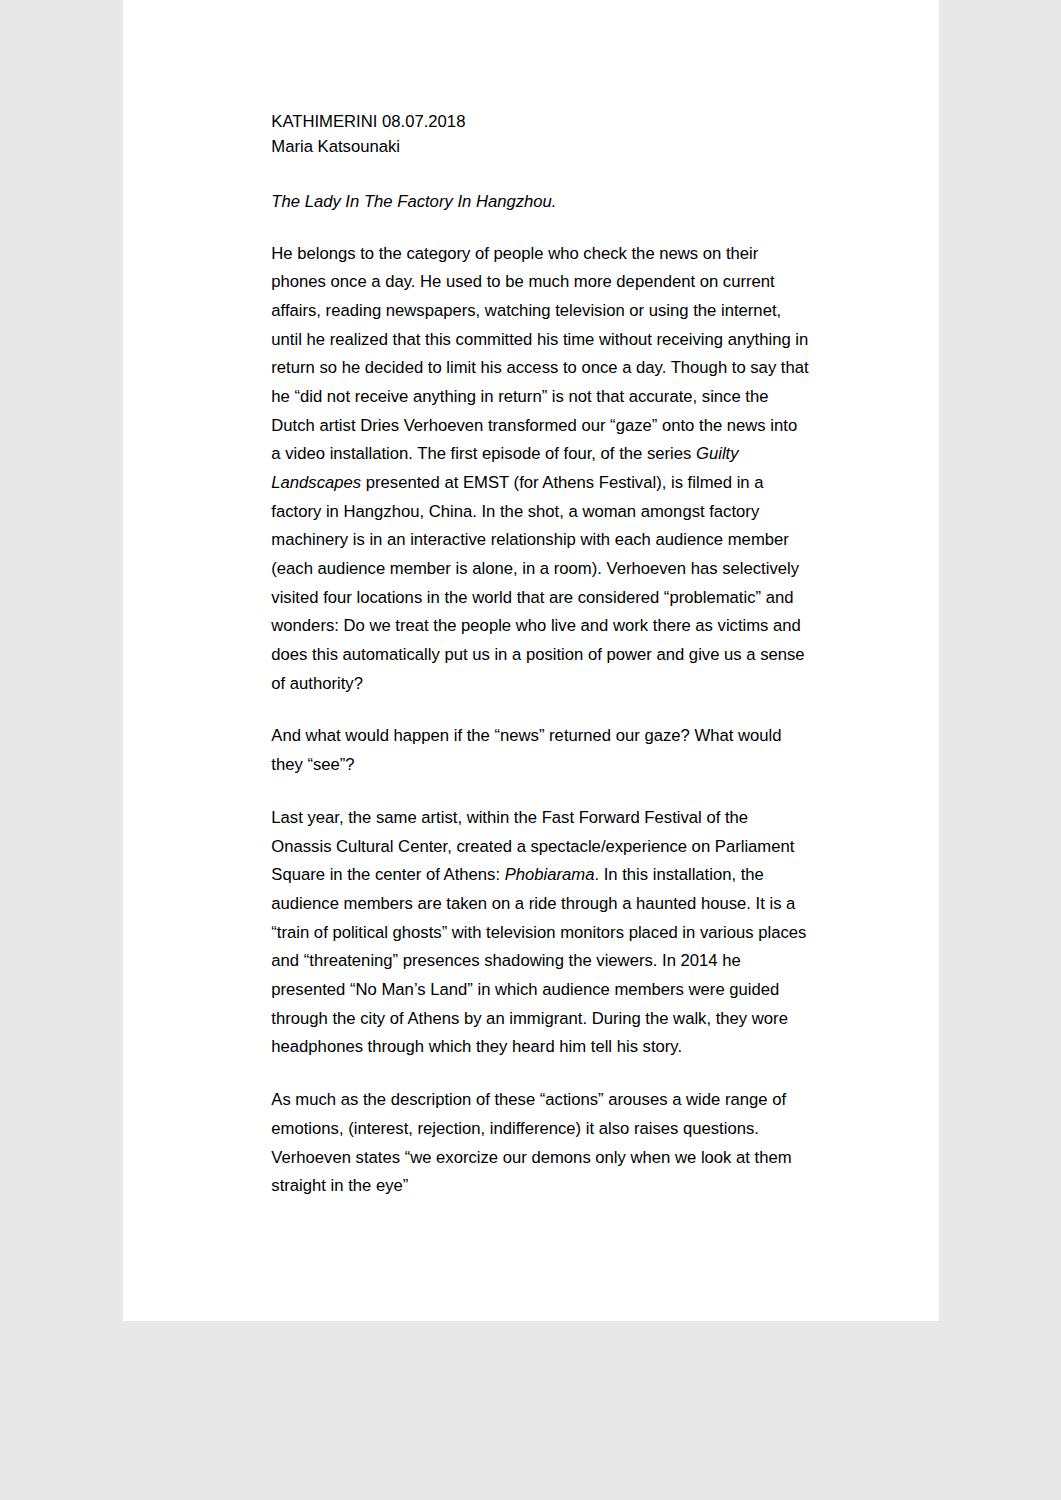KATHIMERINI 08.07.2018
Maria Katsounaki
The Lady In The Factory In Hangzhou.
He belongs to the category of people who check the news on their phones once a day. He used to be much more dependent on current affairs, reading newspapers, watching television or using the internet, until he realized that this committed his time without receiving anything in return so he decided to limit his access to once a day. Though to say that he “did not receive anything in return” is not that accurate, since the Dutch artist Dries Verhoeven transformed our “gaze” onto the news into a video installation. The first episode of four, of the series Guilty Landscapes presented at EMST (for Athens Festival), is filmed in a factory in Hangzhou, China. In the shot, a woman amongst factory machinery is in an interactive relationship with each audience member (each audience member is alone, in a room). Verhoeven has selectively visited four locations in the world that are considered “problematic” and wonders: Do we treat the people who live and work there as victims and does this automatically put us in a position of power and give us a sense of authority?
And what would happen if the “news” returned our gaze? What would they “see”?
Last year, the same artist, within the Fast Forward Festival of the Onassis Cultural Center, created a spectacle/experience on Parliament Square in the center of Athens: Phobiarama. In this installation, the audience members are taken on a ride through a haunted house. It is a “train of political ghosts” with television monitors placed in various places and “threatening” presences shadowing the viewers. In 2014 he presented “No Man’s Land” in which audience members were guided through the city of Athens by an immigrant. During the walk, they wore headphones through which they heard him tell his story.
As much as the description of these “actions” arouses a wide range of emotions, (interest, rejection, indifference) it also raises questions. Verhoeven states “we exorcize our demons only when we look at them straight in the eye”